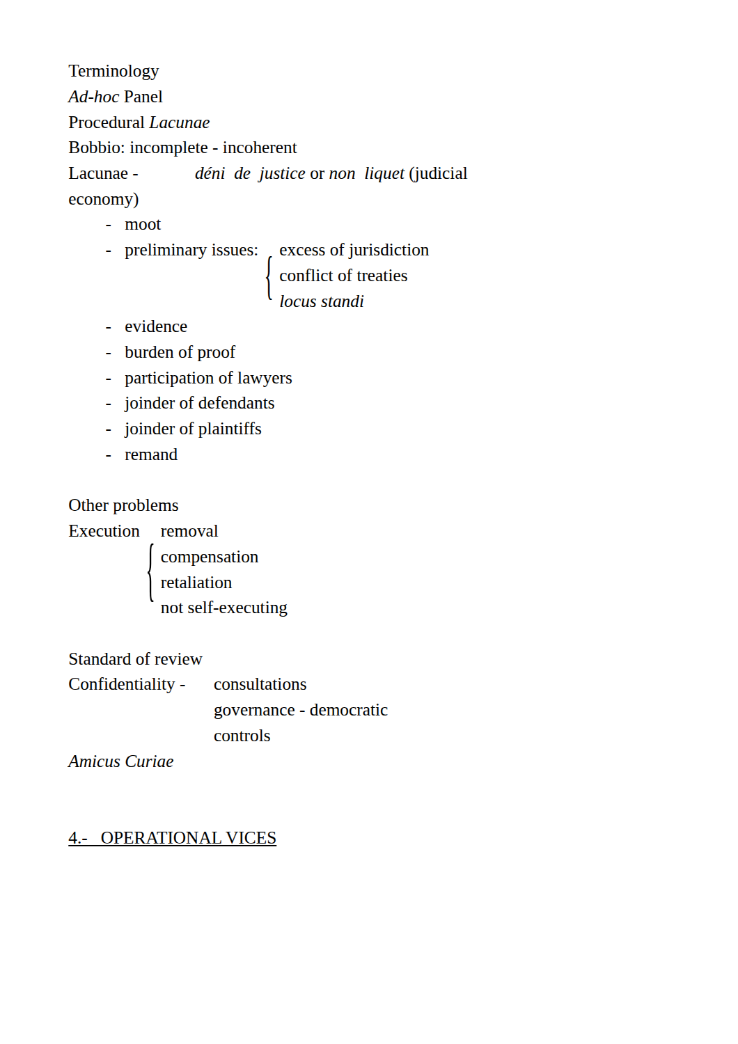Terminology
Ad-hoc Panel
Procedural Lacunae
Bobbio: incomplete - incoherent
Lacunae - déni de justice or non liquet (judicial
economy)
moot
preliminary issues: { excess of jurisdiction conflict of treaties locus standi
evidence
burden of proof
participation of lawyers
joinder of defendants
joinder of plaintiffs
remand
Other problems
Execution { removal compensation retaliation not self-executing
Standard of review
Confidentiality -
consultations
governance - democratic
controls
Amicus Curiae
4.- OPERATIONAL VICES